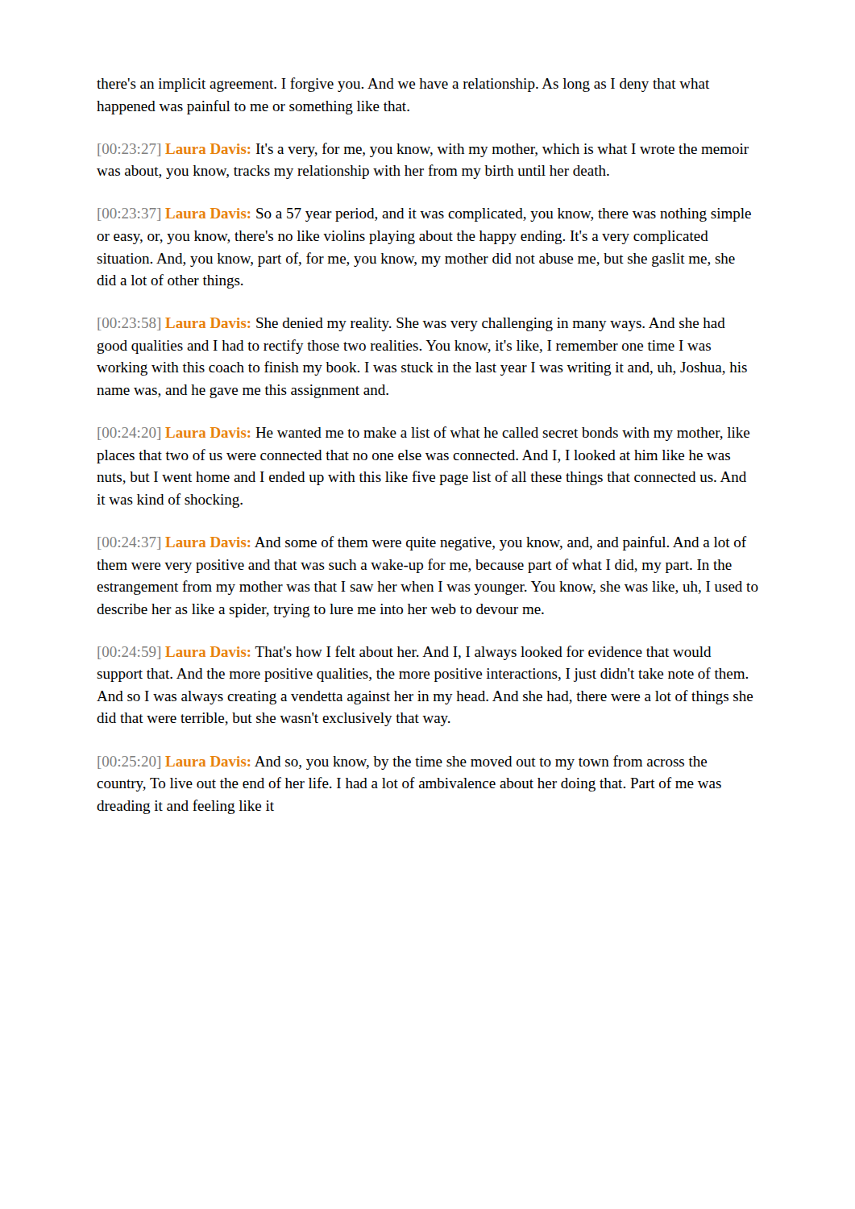there's an implicit agreement. I forgive you. And we have a relationship. As long as I deny that what happened was painful to me or something like that.
[00:23:27] Laura Davis: It's a very, for me, you know, with my mother, which is what I wrote the memoir was about, you know, tracks my relationship with her from my birth until her death.
[00:23:37] Laura Davis: So a 57 year period, and it was complicated, you know, there was nothing simple or easy, or, you know, there's no like violins playing about the happy ending. It's a very complicated situation. And, you know, part of, for me, you know, my mother did not abuse me, but she gaslit me, she did a lot of other things.
[00:23:58] Laura Davis: She denied my reality. She was very challenging in many ways. And she had good qualities and I had to rectify those two realities. You know, it's like, I remember one time I was working with this coach to finish my book. I was stuck in the last year I was writing it and, uh, Joshua, his name was, and he gave me this assignment and.
[00:24:20] Laura Davis: He wanted me to make a list of what he called secret bonds with my mother, like places that two of us were connected that no one else was connected. And I, I looked at him like he was nuts, but I went home and I ended up with this like five page list of all these things that connected us. And it was kind of shocking.
[00:24:37] Laura Davis: And some of them were quite negative, you know, and, and painful. And a lot of them were very positive and that was such a wake-up for me, because part of what I did, my part. In the estrangement from my mother was that I saw her when I was younger. You know, she was like, uh, I used to describe her as like a spider, trying to lure me into her web to devour me.
[00:24:59] Laura Davis: That's how I felt about her. And I, I always looked for evidence that would support that. And the more positive qualities, the more positive interactions, I just didn't take note of them. And so I was always creating a vendetta against her in my head. And she had, there were a lot of things she did that were terrible, but she wasn't exclusively that way.
[00:25:20] Laura Davis: And so, you know, by the time she moved out to my town from across the country, To live out the end of her life. I had a lot of ambivalence about her doing that. Part of me was dreading it and feeling like it